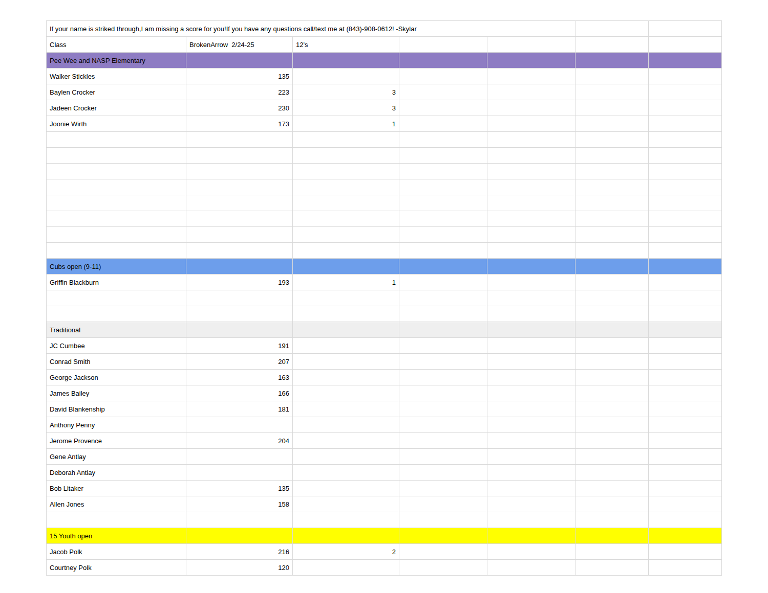| If your name is striked through,I am missing a score for you!If you have any questions call/text me at (843)-908-0612! -Skylar | | |
| Class | BrokenArrow 2/24-25 | 12's | | | | |
| Pee Wee and NASP Elementary | | | | | | |
| Walker Stickles | 135 | | | | | |
| Baylen Crocker | 223 | 3 | | | | |
| Jadeen Crocker | 230 | 3 | | | | |
| Joonie Wirth | 173 | 1 | | | | |
| Cubs open (9-11) | | | | | | |
| Griffin Blackburn | 193 | 1 | | | | |
| Traditional | | | | | | |
| JC Cumbee | 191 | | | | | |
| Conrad Smith | 207 | | | | | |
| George Jackson | 163 | | | | | |
| James Bailey | 166 | | | | | |
| David Blankenship | 181 | | | | | |
| Anthony Penny | | | | | | |
| Jerome Provence | 204 | | | | | |
| Gene Antlay | | | | | | |
| Deborah Antlay | | | | | | |
| Bob Litaker | 135 | | | | | |
| Allen Jones | 158 | | | | | |
| 15 Youth open | | | | | | |
| Jacob Polk | 216 | 2 | | | | |
| Courtney Polk | 120 | | | | | |